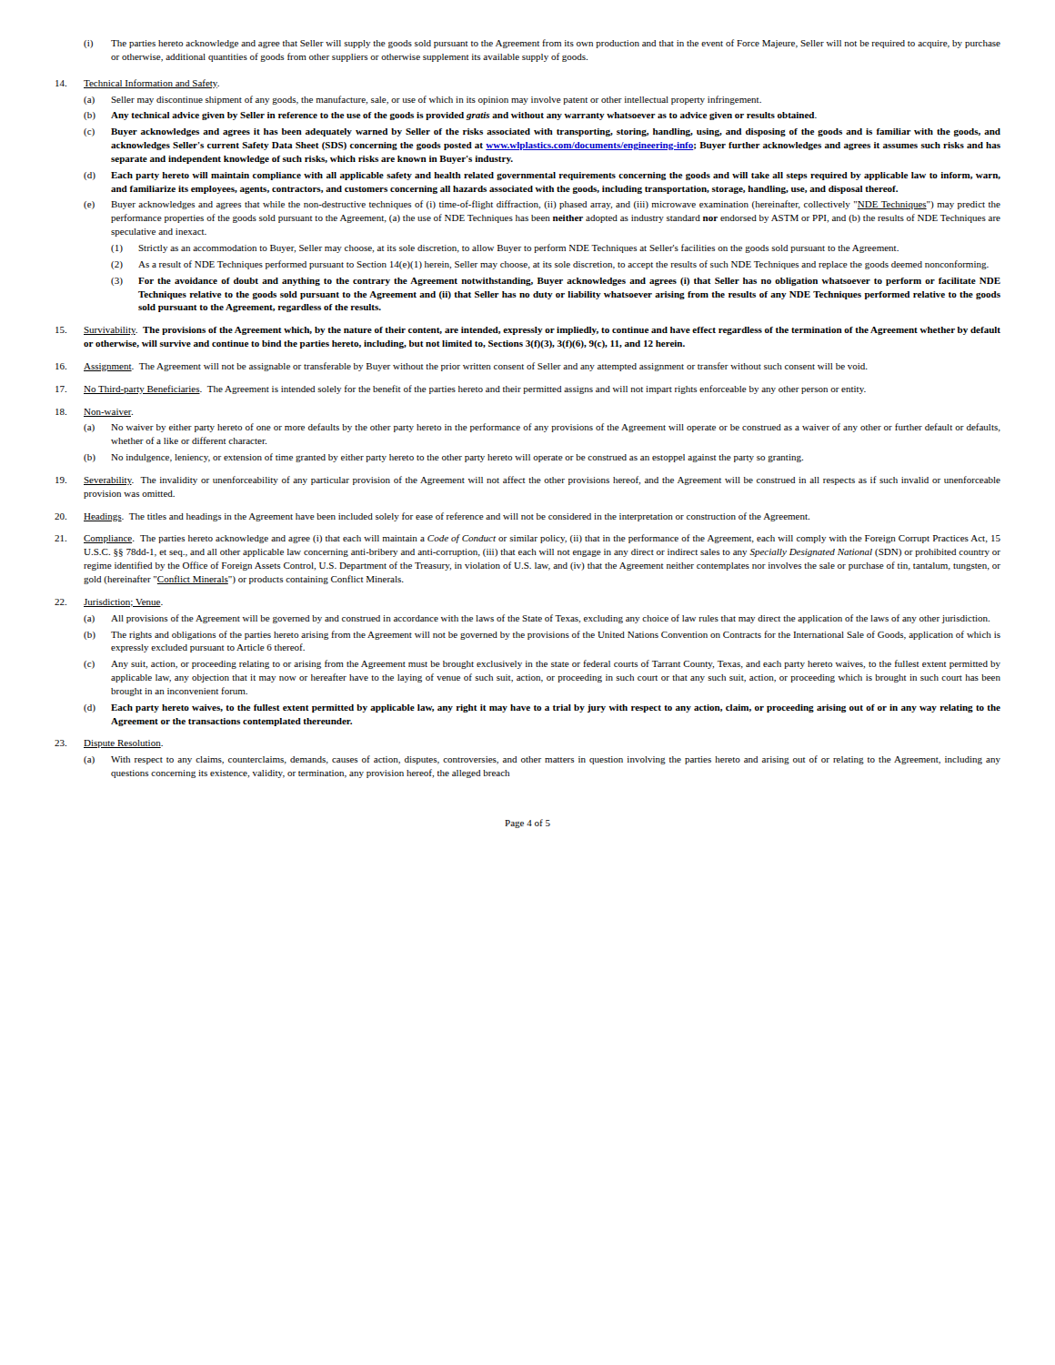(i)
The parties hereto acknowledge and agree that Seller will supply the goods sold pursuant to the Agreement from its own production and that in the event of Force Majeure, Seller will not be required to acquire, by purchase or otherwise, additional quantities of goods from other suppliers or otherwise supplement its available supply of goods.
14.
Technical Information and Safety.
(a)
Seller may discontinue shipment of any goods, the manufacture, sale, or use of which in its opinion may involve patent or other intellectual property infringement.
(b)
Any technical advice given by Seller in reference to the use of the goods is provided gratis and without any warranty whatsoever as to advice given or results obtained.
(c)
Buyer acknowledges and agrees it has been adequately warned by Seller of the risks associated with transporting, storing, handling, using, and disposing of the goods and is familiar with the goods, and acknowledges Seller's current Safety Data Sheet (SDS) concerning the goods posted at www.wlplastics.com/documents/engineering-info; Buyer further acknowledges and agrees it assumes such risks and has separate and independent knowledge of such risks, which risks are known in Buyer's industry.
(d)
Each party hereto will maintain compliance with all applicable safety and health related governmental requirements concerning the goods and will take all steps required by applicable law to inform, warn, and familiarize its employees, agents, contractors, and customers concerning all hazards associated with the goods, including transportation, storage, handling, use, and disposal thereof.
(e)
Buyer acknowledges and agrees that while the non-destructive techniques of (i) time-of-flight diffraction, (ii) phased array, and (iii) microwave examination (hereinafter, collectively "NDE Techniques") may predict the performance properties of the goods sold pursuant to the Agreement, (a) the use of NDE Techniques has been neither adopted as industry standard nor endorsed by ASTM or PPI, and (b) the results of NDE Techniques are speculative and inexact.
(1)
Strictly as an accommodation to Buyer, Seller may choose, at its sole discretion, to allow Buyer to perform NDE Techniques at Seller's facilities on the goods sold pursuant to the Agreement.
(2)
As a result of NDE Techniques performed pursuant to Section 14(e)(1) herein, Seller may choose, at its sole discretion, to accept the results of such NDE Techniques and replace the goods deemed nonconforming.
(3)
For the avoidance of doubt and anything to the contrary the Agreement notwithstanding, Buyer acknowledges and agrees (i) that Seller has no obligation whatsoever to perform or facilitate NDE Techniques relative to the goods sold pursuant to the Agreement and (ii) that Seller has no duty or liability whatsoever arising from the results of any NDE Techniques performed relative to the goods sold pursuant to the Agreement, regardless of the results.
15.
Survivability. The provisions of the Agreement which, by the nature of their content, are intended, expressly or impliedly, to continue and have effect regardless of the termination of the Agreement whether by default or otherwise, will survive and continue to bind the parties hereto, including, but not limited to, Sections 3(f)(3), 3(f)(6), 9(c), 11, and 12 herein.
16.
Assignment. The Agreement will not be assignable or transferable by Buyer without the prior written consent of Seller and any attempted assignment or transfer without such consent will be void.
17.
No Third-party Beneficiaries. The Agreement is intended solely for the benefit of the parties hereto and their permitted assigns and will not impart rights enforceable by any other person or entity.
18.
Non-waiver.
(a)
No waiver by either party hereto of one or more defaults by the other party hereto in the performance of any provisions of the Agreement will operate or be construed as a waiver of any other or further default or defaults, whether of a like or different character.
(b)
No indulgence, leniency, or extension of time granted by either party hereto to the other party hereto will operate or be construed as an estoppel against the party so granting.
19.
Severability. The invalidity or unenforceability of any particular provision of the Agreement will not affect the other provisions hereof, and the Agreement will be construed in all respects as if such invalid or unenforceable provision was omitted.
20.
Headings. The titles and headings in the Agreement have been included solely for ease of reference and will not be considered in the interpretation or construction of the Agreement.
21.
Compliance. The parties hereto acknowledge and agree (i) that each will maintain a Code of Conduct or similar policy, (ii) that in the performance of the Agreement, each will comply with the Foreign Corrupt Practices Act, 15 U.S.C. §§ 78dd-1, et seq., and all other applicable law concerning anti-bribery and anti-corruption, (iii) that each will not engage in any direct or indirect sales to any Specially Designated National (SDN) or prohibited country or regime identified by the Office of Foreign Assets Control, U.S. Department of the Treasury, in violation of U.S. law, and (iv) that the Agreement neither contemplates nor involves the sale or purchase of tin, tantalum, tungsten, or gold (hereinafter "Conflict Minerals") or products containing Conflict Minerals.
22.
Jurisdiction; Venue.
(a)
All provisions of the Agreement will be governed by and construed in accordance with the laws of the State of Texas, excluding any choice of law rules that may direct the application of the laws of any other jurisdiction.
(b)
The rights and obligations of the parties hereto arising from the Agreement will not be governed by the provisions of the United Nations Convention on Contracts for the International Sale of Goods, application of which is expressly excluded pursuant to Article 6 thereof.
(c)
Any suit, action, or proceeding relating to or arising from the Agreement must be brought exclusively in the state or federal courts of Tarrant County, Texas, and each party hereto waives, to the fullest extent permitted by applicable law, any objection that it may now or hereafter have to the laying of venue of such suit, action, or proceeding in such court or that any such suit, action, or proceeding which is brought in such court has been brought in an inconvenient forum.
(d)
Each party hereto waives, to the fullest extent permitted by applicable law, any right it may have to a trial by jury with respect to any action, claim, or proceeding arising out of or in any way relating to the Agreement or the transactions contemplated thereunder.
23.
Dispute Resolution.
(a)
With respect to any claims, counterclaims, demands, causes of action, disputes, controversies, and other matters in question involving the parties hereto and arising out of or relating to the Agreement, including any questions concerning its existence, validity, or termination, any provision hereof, the alleged breach
Page 4 of 5